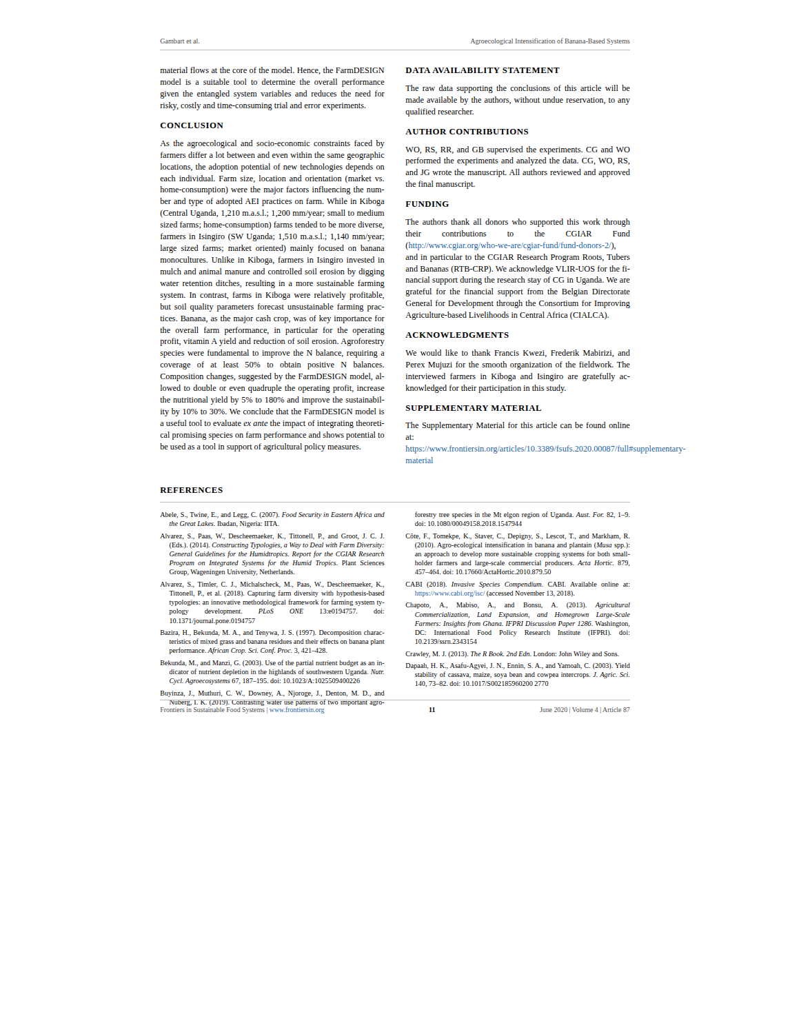Gambart et al.
Agroecological Intensification of Banana-Based Systems
material flows at the core of the model. Hence, the FarmDESIGN model is a suitable tool to determine the overall performance given the entangled system variables and reduces the need for risky, costly and time-consuming trial and error experiments.
Conclusion
As the agroecological and socio-economic constraints faced by farmers differ a lot between and even within the same geographic locations, the adoption potential of new technologies depends on each individual. Farm size, location and orientation (market vs. home-consumption) were the major factors influencing the number and type of adopted AEI practices on farm. While in Kiboga (Central Uganda, 1,210 m.a.s.l.; 1,200 mm/year; small to medium sized farms; home-consumption) farms tended to be more diverse, farmers in Isingiro (SW Uganda; 1,510 m.a.s.l.; 1,140 mm/year; large sized farms; market oriented) mainly focused on banana monocultures. Unlike in Kiboga, farmers in Isingiro invested in mulch and animal manure and controlled soil erosion by digging water retention ditches, resulting in a more sustainable farming system. In contrast, farms in Kiboga were relatively profitable, but soil quality parameters forecast unsustainable farming practices. Banana, as the major cash crop, was of key importance for the overall farm performance, in particular for the operating profit, vitamin A yield and reduction of soil erosion. Agroforestry species were fundamental to improve the N balance, requiring a coverage of at least 50% to obtain positive N balances. Composition changes, suggested by the FarmDESIGN model, allowed to double or even quadruple the operating profit, increase the nutritional yield by 5% to 180% and improve the sustainability by 10% to 30%. We conclude that the FarmDESIGN model is a useful tool to evaluate ex ante the impact of integrating theoretical promising species on farm performance and shows potential to be used as a tool in support of agricultural policy measures.
Data Availability Statement
The raw data supporting the conclusions of this article will be made available by the authors, without undue reservation, to any qualified researcher.
Author Contributions
WO, RS, RR, and GB supervised the experiments. CG and WO performed the experiments and analyzed the data. CG, WO, RS, and JG wrote the manuscript. All authors reviewed and approved the final manuscript.
Funding
The authors thank all donors who supported this work through their contributions to the CGIAR Fund (http://www.cgiar.org/who-we-are/cgiar-fund/fund-donors-2/), and in particular to the CGIAR Research Program Roots, Tubers and Bananas (RTB-CRP). We acknowledge VLIR-UOS for the financial support during the research stay of CG in Uganda. We are grateful for the financial support from the Belgian Directorate General for Development through the Consortium for Improving Agriculture-based Livelihoods in Central Africa (CIALCA).
Acknowledgments
We would like to thank Francis Kwezi, Frederik Mabirizi, and Perex Mujuzi for the smooth organization of the fieldwork. The interviewed farmers in Kiboga and Isingiro are gratefully acknowledged for their participation in this study.
Supplementary Material
The Supplementary Material for this article can be found online at: https://www.frontiersin.org/articles/10.3389/fsufs.2020.00087/full#supplementary-material
References
Abele, S., Twine, E., and Legg, C. (2007). Food Security in Eastern Africa and the Great Lakes. Ibadan, Nigeria: IITA.
Alvarez, S., Paas, W., Descheemaeker, K., Tittonell, P., and Groot, J. C. J. (Eds.). (2014). Constructing Typologies, a Way to Deal with Farm Diversity: General Guidelines for the Humidtropics. Report for the CGIAR Research Program on Integrated Systems for the Humid Tropics. Plant Sciences Group, Wageningen University, Netherlands.
Alvarez, S., Timler, C. J., Michalscheck, M., Paas, W., Descheemaeker, K., Tittonell, P., et al. (2018). Capturing farm diversity with hypothesis-based typologies: an innovative methodological framework for farming system typology development. PLoS ONE 13:e0194757. doi: 10.1371/journal.pone.0194757
Bazira, H., Bekunda, M. A., and Tenywa, J. S. (1997). Decomposition characteristics of mixed grass and banana residues and their effects on banana plant performance. African Crop. Sci. Conf. Proc. 3, 421–428.
Bekunda, M., and Manzi, G. (2003). Use of the partial nutrient budget as an indicator of nutrient depletion in the highlands of southwestern Uganda. Nutr. Cycl. Agroecosystems 67, 187–195. doi: 10.1023/A:1025509400226
Buyinza, J., Muthuri, C. W., Downey, A., Njoroge, J., Denton, M. D., and Nuberg, I. K. (2019). Contrasting water use patterns of two important agroforestry tree species in the Mt elgon region of Uganda. Aust. For. 82, 1–9. doi: 10.1080/00049158.2018.1547944
Côte, F., Tomekpe, K., Staver, C., Depigny, S., Lescot, T., and Markham, R. (2010). Agro-ecological intensification in banana and plantain (Musa spp.): an approach to develop more sustainable cropping systems for both smallholder farmers and large-scale commercial producers. Acta Hortic. 879, 457–464. doi: 10.17660/ActaHortic.2010.879.50
CABI (2018). Invasive Species Compendium. CABI. Available online at: https://www.cabi.org/isc/ (accessed November 13, 2018).
Chapoto, A., Mabiso, A., and Bonsu, A. (2013). Agricultural Commercialization, Land Expansion, and Homegrown Large-Scale Farmers: Insights from Ghana. IFPRI Discussion Paper 1286. Washington, DC: International Food Policy Research Institute (IFPRI). doi: 10.2139/ssrn.2343154
Crawley, M. J. (2013). The R Book. 2nd Edn. London: John Wiley and Sons.
Dapaah, H. K., Asafu-Agyei, J. N., Ennin, S. A., and Yamoah, C. (2003). Yield stability of cassava, maize, soya bean and cowpea intercrops. J. Agric. Sci. 140, 73–82. doi: 10.1017/S002185960200 2770
Frontiers in Sustainable Food Systems | www.frontiersin.org
11
June 2020 | Volume 4 | Article 87